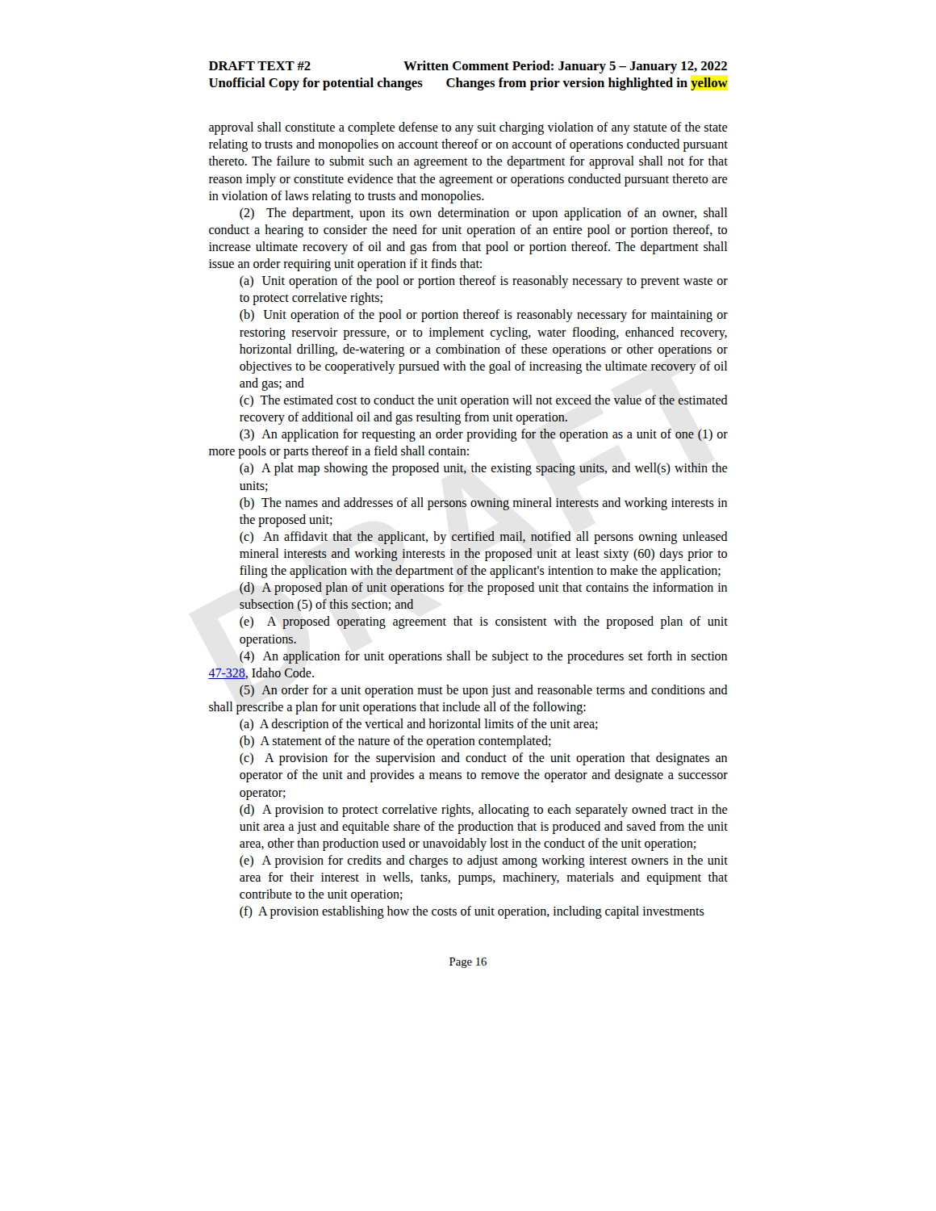DRAFT
DRAFT TEXT #2 Written Comment Period: January 5 – January 12, 2022
Unofficial Copy for potential changes Changes from prior version highlighted in yellow
approval shall constitute a complete defense to any suit charging violation of any statute of the state relating to trusts and monopolies on account thereof or on account of operations conducted pursuant thereto. The failure to submit such an agreement to the department for approval shall not for that reason imply or constitute evidence that the agreement or operations conducted pursuant thereto are in violation of laws relating to trusts and monopolies.
(2) The department, upon its own determination or upon application of an owner, shall conduct a hearing to consider the need for unit operation of an entire pool or portion thereof, to increase ultimate recovery of oil and gas from that pool or portion thereof. The department shall issue an order requiring unit operation if it finds that:
(a) Unit operation of the pool or portion thereof is reasonably necessary to prevent waste or to protect correlative rights;
(b) Unit operation of the pool or portion thereof is reasonably necessary for maintaining or restoring reservoir pressure, or to implement cycling, water flooding, enhanced recovery, horizontal drilling, de-watering or a combination of these operations or other operations or objectives to be cooperatively pursued with the goal of increasing the ultimate recovery of oil and gas; and
(c) The estimated cost to conduct the unit operation will not exceed the value of the estimated recovery of additional oil and gas resulting from unit operation.
(3) An application for requesting an order providing for the operation as a unit of one (1) or more pools or parts thereof in a field shall contain:
(a) A plat map showing the proposed unit, the existing spacing units, and well(s) within the units;
(b) The names and addresses of all persons owning mineral interests and working interests in the proposed unit;
(c) An affidavit that the applicant, by certified mail, notified all persons owning unleased mineral interests and working interests in the proposed unit at least sixty (60) days prior to filing the application with the department of the applicant's intention to make the application;
(d) A proposed plan of unit operations for the proposed unit that contains the information in subsection (5) of this section; and
(e) A proposed operating agreement that is consistent with the proposed plan of unit operations.
(4) An application for unit operations shall be subject to the procedures set forth in section 47‑328, Idaho Code.
(5) An order for a unit operation must be upon just and reasonable terms and conditions and shall prescribe a plan for unit operations that include all of the following:
(a) A description of the vertical and horizontal limits of the unit area;
(b) A statement of the nature of the operation contemplated;
(c) A provision for the supervision and conduct of the unit operation that designates an operator of the unit and provides a means to remove the operator and designate a successor operator;
(d) A provision to protect correlative rights, allocating to each separately owned tract in the unit area a just and equitable share of the production that is produced and saved from the unit area, other than production used or unavoidably lost in the conduct of the unit operation;
(e) A provision for credits and charges to adjust among working interest owners in the unit area for their interest in wells, tanks, pumps, machinery, materials and equipment that contribute to the unit operation;
(f) A provision establishing how the costs of unit operation, including capital investments
Page 16